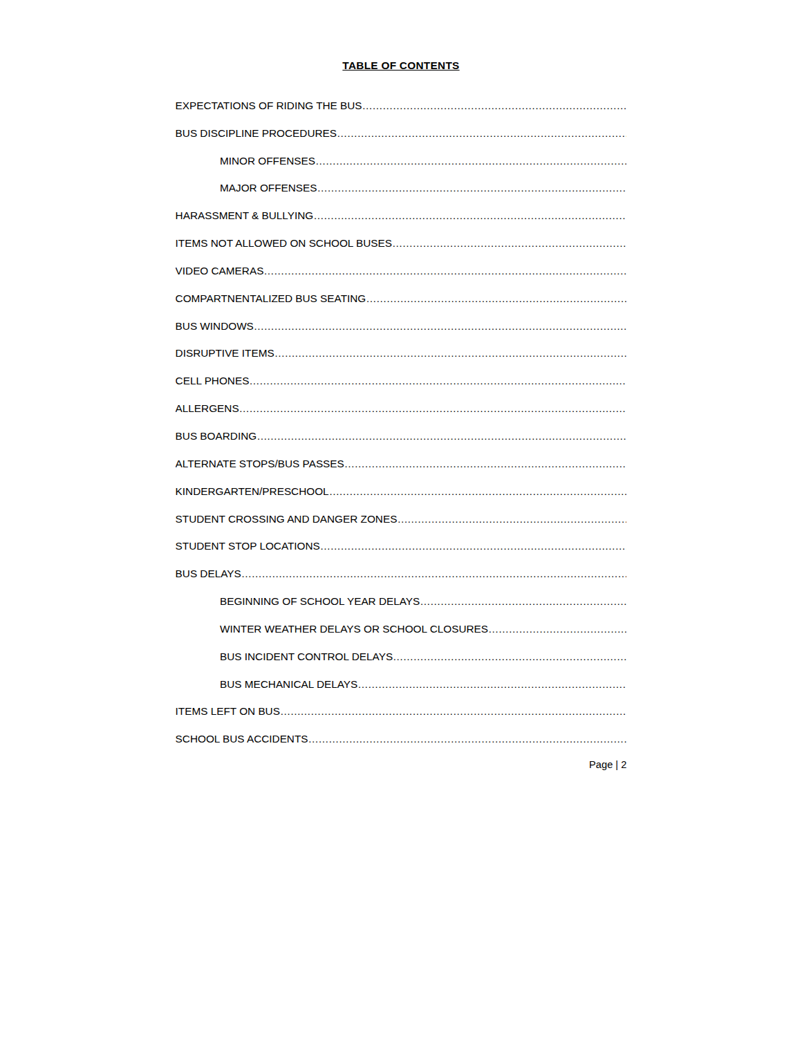TABLE OF CONTENTS
EXPECTATIONS OF RIDING THE BUS…………………………………………………………………………………………………3
BUS DISCIPLINE PROCEDURES……………………………………………………………………………………………………………4
MINOR OFFENSES…………………………………………………………………………………………………………4
MAJOR OFFENSES…………………………………………………………………………………………………………5
HARASSMENT & BULLYING………………………………………………………………………………………………………………7
ITEMS NOT ALLOWED ON SCHOOL BUSES…………………………………………………………………………………………7
VIDEO CAMERAS……………………………………………………………………………………………………………………………8
COMPARTNENTALIZED BUS SEATING……………………………………………………………………………………………8
BUS WINDOWS………………………………………………………………………………………………………………………………8
DISRUPTIVE ITEMS…………………………………………………………………………………………………………………………8
CELL PHONES…………………………………………………………………………………………………………………………………9
ALLERGENS……………………………………………………………………………………………………………………………………9
BUS BOARDING………………………………………………………………………………………………………………………………9
ALTERNATE STOPS/BUS PASSES……………………………………………………………………………………………………10
KINDERGARTEN/PRESCHOOL……………………………………………………………………………………………………………10
STUDENT CROSSING AND DANGER ZONES………………………………………………………………………………………11
STUDENT STOP LOCATIONS……………………………………………………………………………………………………………12
BUS DELAYS…………………………………………………………………………………………………………………………………13
BEGINNING OF SCHOOL YEAR DELAYS…………………………………………………………………………13
WINTER WEATHER DELAYS OR SCHOOL CLOSURES………………………………………………………13
BUS INCIDENT CONTROL DELAYS……………………………………………………………………………………13
BUS MECHANICAL DELAYS…………………………………………………………………………………………………13
ITEMS LEFT ON BUS………………………………………………………………………………………………………………………14
SCHOOL BUS ACCIDENTS…………………………………………………………………………………………………………………14
Page | 2